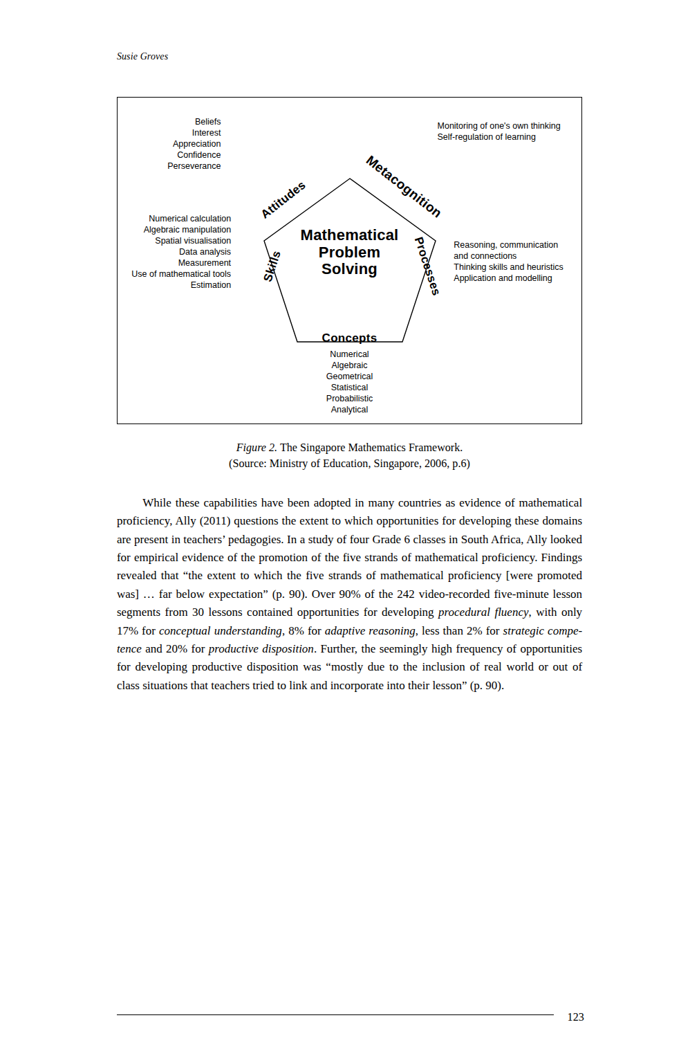Susie Groves
Mathematical
Problem
Solving
Attitudes
Metacognition
Skills
Processes
Concepts
Beliefs
Interest
Appreciation
Confidence
Perseverance
Monitoring of one's own thinking
Self-regulation of learning
Numerical calculation
Algebraic manipulation
Spatial visualisation
Data analysis
Measurement
Use of mathematical tools
Estimation
Reasoning, communication
and connections
Thinking skills and heuristics
Application and modelling
Numerical
Algebraic
Geometrical
Statistical
Probabilistic
Analytical
Figure 2. The Singapore Mathematics Framework.
(Source: Ministry of Education, Singapore, 2006, p.6)
While these capabilities have been adopted in many countries as evidence of mathematical proficiency, Ally (2011) questions the extent to which opportunities for developing these domains are present in teachers’ pedagogies. In a study of four Grade 6 classes in South Africa, Ally looked for empirical evidence of the promotion of the five strands of mathematical proficiency. Findings revealed that “the extent to which the five strands of mathematical proficiency [were promoted was] … far below expectation” (p. 90). Over 90% of the 242 video-recorded five-minute lesson segments from 30 lessons contained opportunities for developing procedural fluency, with only 17% for conceptual understanding, 8% for adaptive reasoning, less than 2% for strategic competence and 20% for productive disposition. Further, the seemingly high frequency of opportunities for developing productive disposition was “mostly due to the inclusion of real world or out of class situations that teachers tried to link and incorporate into their lesson” (p. 90).
123